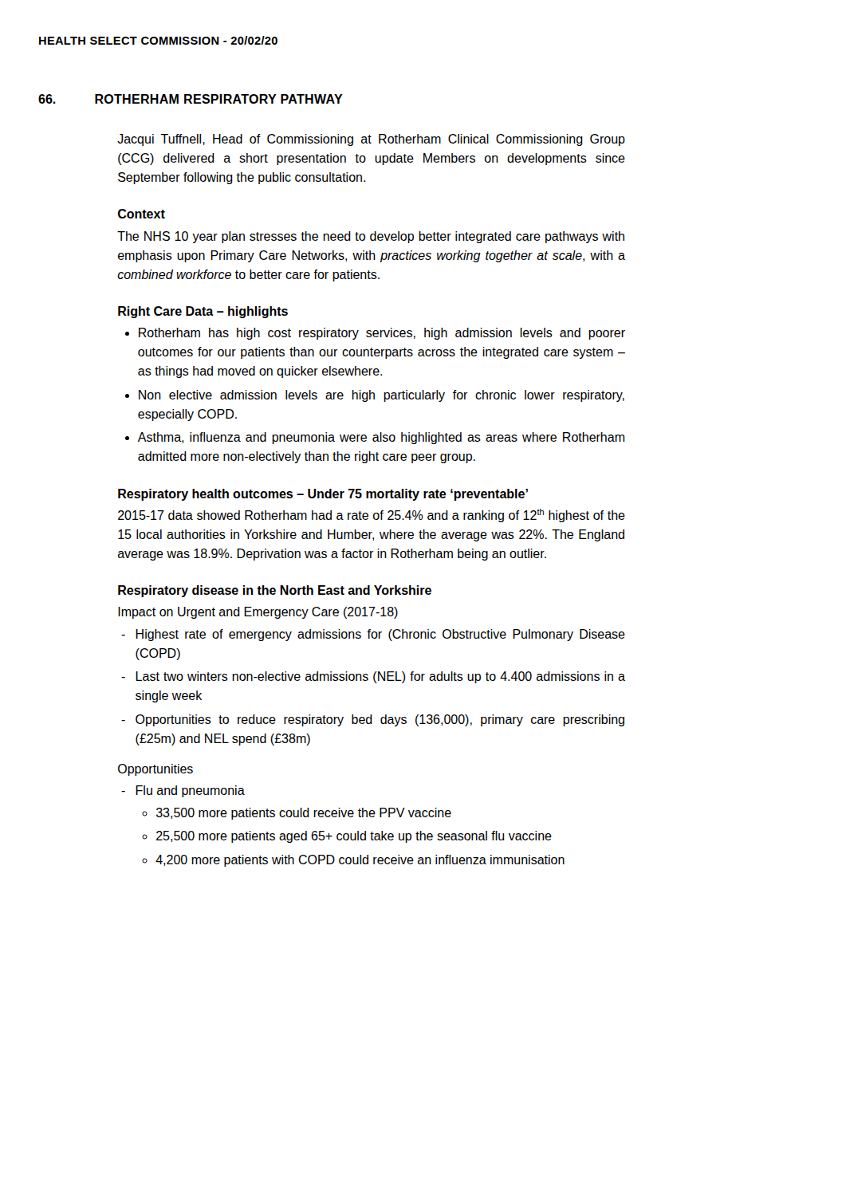HEALTH SELECT COMMISSION - 20/02/20
66. ROTHERHAM RESPIRATORY PATHWAY
Jacqui Tuffnell, Head of Commissioning at Rotherham Clinical Commissioning Group (CCG) delivered a short presentation to update Members on developments since September following the public consultation.
Context
The NHS 10 year plan stresses the need to develop better integrated care pathways with emphasis upon Primary Care Networks, with practices working together at scale, with a combined workforce to better care for patients.
Right Care Data – highlights
Rotherham has high cost respiratory services, high admission levels and poorer outcomes for our patients than our counterparts across the integrated care system – as things had moved on quicker elsewhere.
Non elective admission levels are high particularly for chronic lower respiratory, especially COPD.
Asthma, influenza and pneumonia were also highlighted as areas where Rotherham admitted more non-electively than the right care peer group.
Respiratory health outcomes – Under 75 mortality rate ‘preventable’
2015-17 data showed Rotherham had a rate of 25.4% and a ranking of 12th highest of the 15 local authorities in Yorkshire and Humber, where the average was 22%. The England average was 18.9%. Deprivation was a factor in Rotherham being an outlier.
Respiratory disease in the North East and Yorkshire
Impact on Urgent and Emergency Care (2017-18)
Highest rate of emergency admissions for (Chronic Obstructive Pulmonary Disease (COPD)
Last two winters non-elective admissions (NEL) for adults up to 4.400 admissions in a single week
Opportunities to reduce respiratory bed days (136,000), primary care prescribing (£25m) and NEL spend (£38m)
Opportunities
Flu and pneumonia
33,500 more patients could receive the PPV vaccine
25,500 more patients aged 65+ could take up the seasonal flu vaccine
4,200 more patients with COPD could receive an influenza immunisation